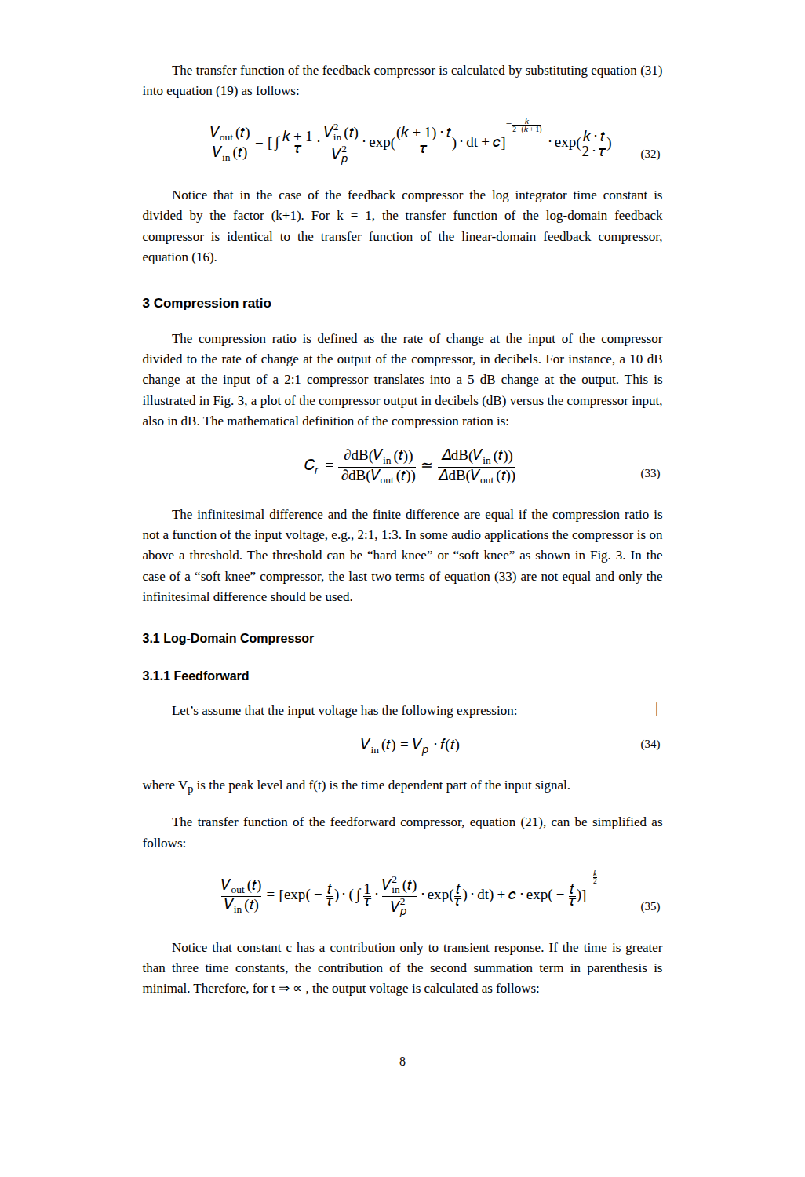The transfer function of the feedback compressor is calculated by substituting equation (31) into equation (19) as follows:
Vout(t) Vin(t) = [ ∫ k+1τ ⋅ Vin2(t) Vp2 ⋅ exp ( (k+1)⋅tτ ) ⋅ dt + c ] − k2⋅(k+1) ⋅ exp ( k⋅t2⋅τ ) (32)
Notice that in the case of the feedback compressor the log integrator time constant is divided by the factor (k+1). For k = 1, the transfer function of the log-domain feedback compressor is identical to the transfer function of the linear-domain feedback compressor, equation (16).
3 Compression ratio
The compression ratio is defined as the rate of change at the input of the compressor divided to the rate of change at the output of the compressor, in decibels. For instance, a 10 dB change at the input of a 2:1 compressor translates into a 5 dB change at the output. This is illustrated in Fig. 3, a plot of the compressor output in decibels (dB) versus the compressor input, also in dB. The mathematical definition of the compression ration is:
Cr = ∂dB(Vin(t)) ∂dB(Vout(t)) ≃ ΔdB(Vin(t)) ΔdB(Vout(t)) (33)
The infinitesimal difference and the finite difference are equal if the compression ratio is not a function of the input voltage, e.g., 2:1, 1:3. In some audio applications the compressor is on above a threshold. The threshold can be “hard knee” or “soft knee” as shown in Fig. 3. In the case of a “soft knee” compressor, the last two terms of equation (33) are not equal and only the infinitesimal difference should be used.
3.1 Log-Domain Compressor
3.1.1 Feedforward
Let’s assume that the input voltage has the following expression:│
Vin(t) = Vp ⋅ f(t) (34)
where Vp is the peak level and f(t) is the time dependent part of the input signal.
The transfer function of the feedforward compressor, equation (21), can be simplified as follows:
Vout(t) Vin(t) = [ exp(−tτ) ⋅ ( ∫ 1τ ⋅ Vin2(t) Vp2 ⋅ exp(tτ) ⋅ dt ) + c ⋅ exp(−tτ) ] −k2 (35)
Notice that constant c has a contribution only to transient response. If the time is greater than three time constants, the contribution of the second summation term in parenthesis is minimal. Therefore, for t ⇒ ∝ , the output voltage is calculated as follows:
8